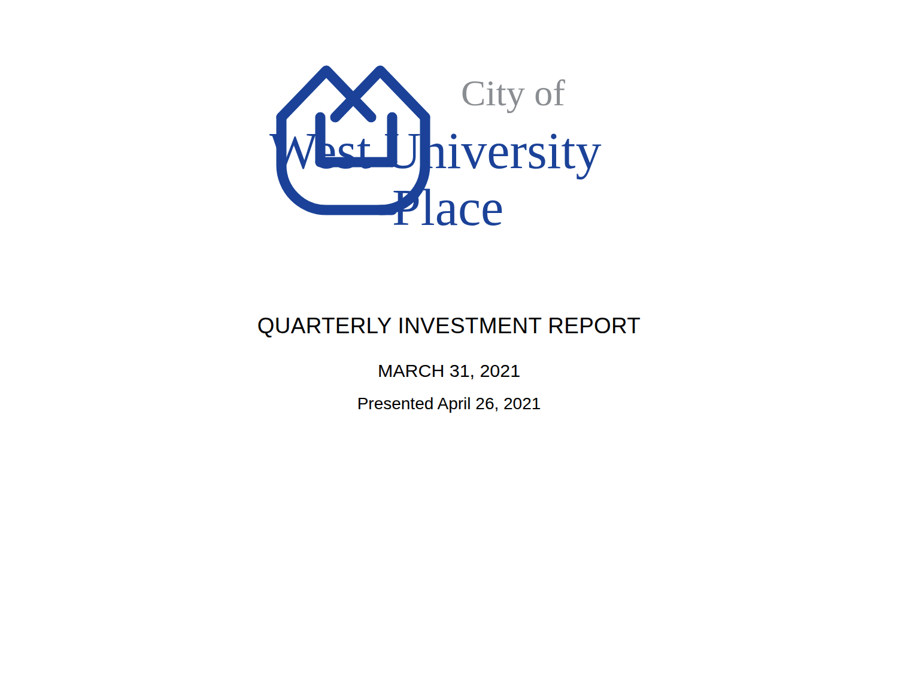City of West University Place
QUARTERLY INVESTMENT REPORT
MARCH 31, 2021
Presented April 26, 2021